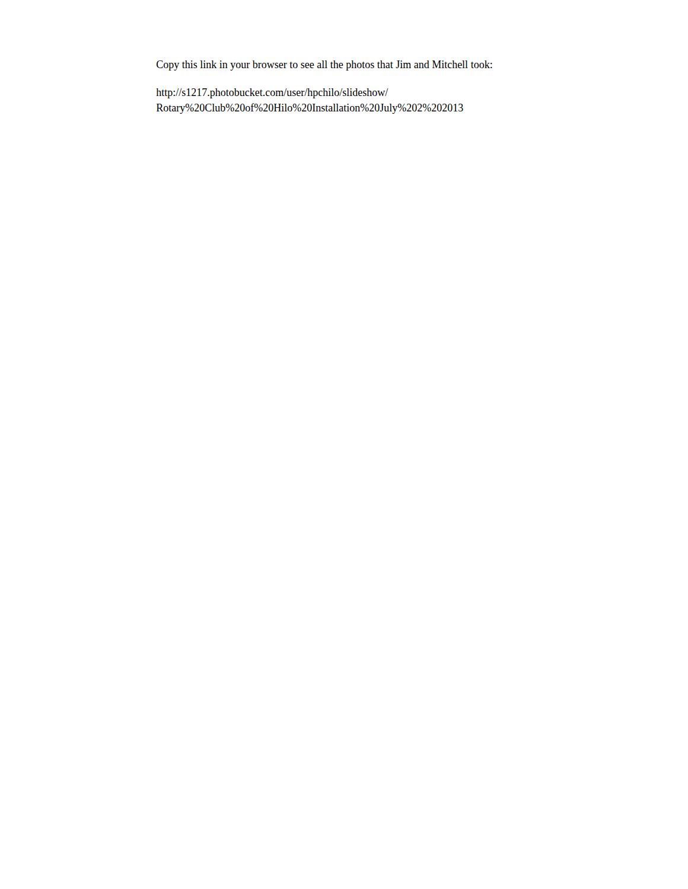Copy this link in your browser to see all the photos that Jim and Mitchell took:
http://s1217.photobucket.com/user/hpchilo/slideshow/ Rotary%20Club%20of%20Hilo%20Installation%20July%202%202013